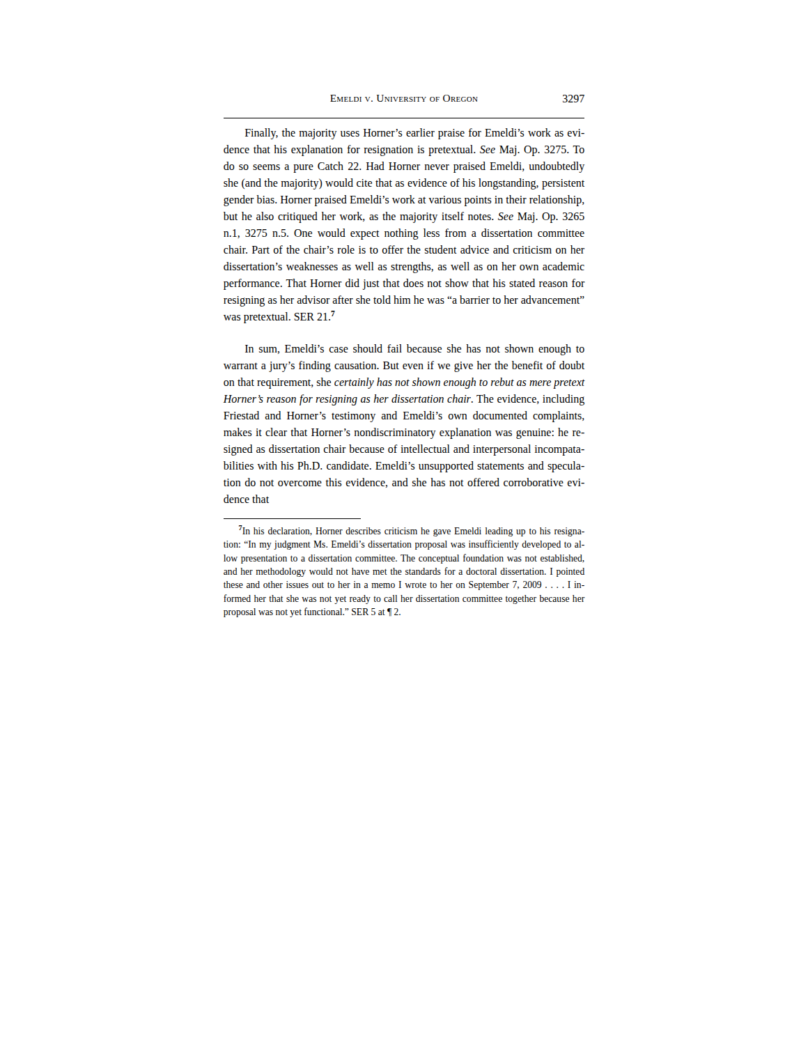Emeldi v. University of Oregon 3297
Finally, the majority uses Horner’s earlier praise for Emeldi’s work as evidence that his explanation for resignation is pretextual. See Maj. Op. 3275. To do so seems a pure Catch 22. Had Horner never praised Emeldi, undoubtedly she (and the majority) would cite that as evidence of his longstanding, persistent gender bias. Horner praised Emeldi’s work at various points in their relationship, but he also critiqued her work, as the majority itself notes. See Maj. Op. 3265 n.1, 3275 n.5. One would expect nothing less from a dissertation committee chair. Part of the chair’s role is to offer the student advice and criticism on her dissertation’s weaknesses as well as strengths, as well as on her own academic performance. That Horner did just that does not show that his stated reason for resigning as her advisor after she told him he was “a barrier to her advancement” was pretextual. SER 21.7
In sum, Emeldi’s case should fail because she has not shown enough to warrant a jury’s finding causation. But even if we give her the benefit of doubt on that requirement, she certainly has not shown enough to rebut as mere pretext Horner’s reason for resigning as her dissertation chair. The evidence, including Friestad and Horner’s testimony and Emeldi’s own documented complaints, makes it clear that Horner’s nondiscriminatory explanation was genuine: he resigned as dissertation chair because of intellectual and interpersonal incompatabilities with his Ph.D. candidate. Emeldi’s unsupported statements and speculation do not overcome this evidence, and she has not offered corroborative evidence that
7In his declaration, Horner describes criticism he gave Emeldi leading up to his resignation: “In my judgment Ms. Emeldi’s dissertation proposal was insufficiently developed to allow presentation to a dissertation committee. The conceptual foundation was not established, and her methodology would not have met the standards for a doctoral dissertation. I pointed these and other issues out to her in a memo I wrote to her on September 7, 2009 . . . . I informed her that she was not yet ready to call her dissertation committee together because her proposal was not yet functional.” SER 5 at ¶ 2.